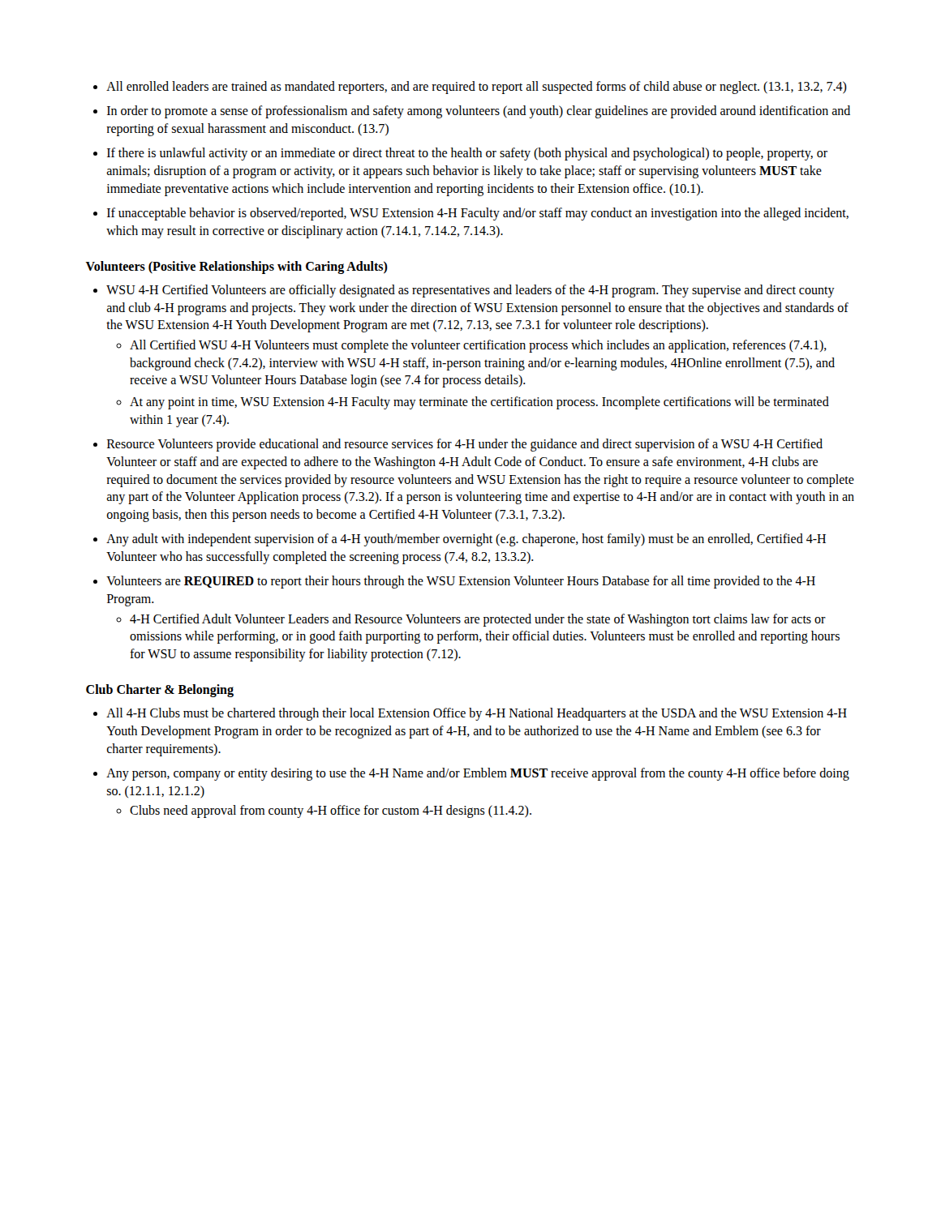All enrolled leaders are trained as mandated reporters, and are required to report all suspected forms of child abuse or neglect. (13.1, 13.2, 7.4)
In order to promote a sense of professionalism and safety among volunteers (and youth) clear guidelines are provided around identification and reporting of sexual harassment and misconduct. (13.7)
If there is unlawful activity or an immediate or direct threat to the health or safety (both physical and psychological) to people, property, or animals; disruption of a program or activity, or it appears such behavior is likely to take place; staff or supervising volunteers MUST take immediate preventative actions which include intervention and reporting incidents to their Extension office. (10.1).
If unacceptable behavior is observed/reported, WSU Extension 4-H Faculty and/or staff may conduct an investigation into the alleged incident, which may result in corrective or disciplinary action (7.14.1, 7.14.2, 7.14.3).
Volunteers (Positive Relationships with Caring Adults)
WSU 4-H Certified Volunteers are officially designated as representatives and leaders of the 4-H program. They supervise and direct county and club 4-H programs and projects. They work under the direction of WSU Extension personnel to ensure that the objectives and standards of the WSU Extension 4-H Youth Development Program are met (7.12, 7.13, see 7.3.1 for volunteer role descriptions).
All Certified WSU 4-H Volunteers must complete the volunteer certification process which includes an application, references (7.4.1), background check (7.4.2), interview with WSU 4-H staff, in-person training and/or e-learning modules, 4HOnline enrollment (7.5), and receive a WSU Volunteer Hours Database login (see 7.4 for process details).
At any point in time, WSU Extension 4-H Faculty may terminate the certification process. Incomplete certifications will be terminated within 1 year (7.4).
Resource Volunteers provide educational and resource services for 4-H under the guidance and direct supervision of a WSU 4-H Certified Volunteer or staff and are expected to adhere to the Washington 4-H Adult Code of Conduct. To ensure a safe environment, 4-H clubs are required to document the services provided by resource volunteers and WSU Extension has the right to require a resource volunteer to complete any part of the Volunteer Application process (7.3.2). If a person is volunteering time and expertise to 4-H and/or are in contact with youth in an ongoing basis, then this person needs to become a Certified 4-H Volunteer (7.3.1, 7.3.2).
Any adult with independent supervision of a 4-H youth/member overnight (e.g. chaperone, host family) must be an enrolled, Certified 4-H Volunteer who has successfully completed the screening process (7.4, 8.2, 13.3.2).
Volunteers are REQUIRED to report their hours through the WSU Extension Volunteer Hours Database for all time provided to the 4-H Program.
4-H Certified Adult Volunteer Leaders and Resource Volunteers are protected under the state of Washington tort claims law for acts or omissions while performing, or in good faith purporting to perform, their official duties. Volunteers must be enrolled and reporting hours for WSU to assume responsibility for liability protection (7.12).
Club Charter & Belonging
All 4-H Clubs must be chartered through their local Extension Office by 4-H National Headquarters at the USDA and the WSU Extension 4-H Youth Development Program in order to be recognized as part of 4-H, and to be authorized to use the 4-H Name and Emblem (see 6.3 for charter requirements).
Any person, company or entity desiring to use the 4-H Name and/or Emblem MUST receive approval from the county 4-H office before doing so. (12.1.1, 12.1.2)
Clubs need approval from county 4-H office for custom 4-H designs (11.4.2).